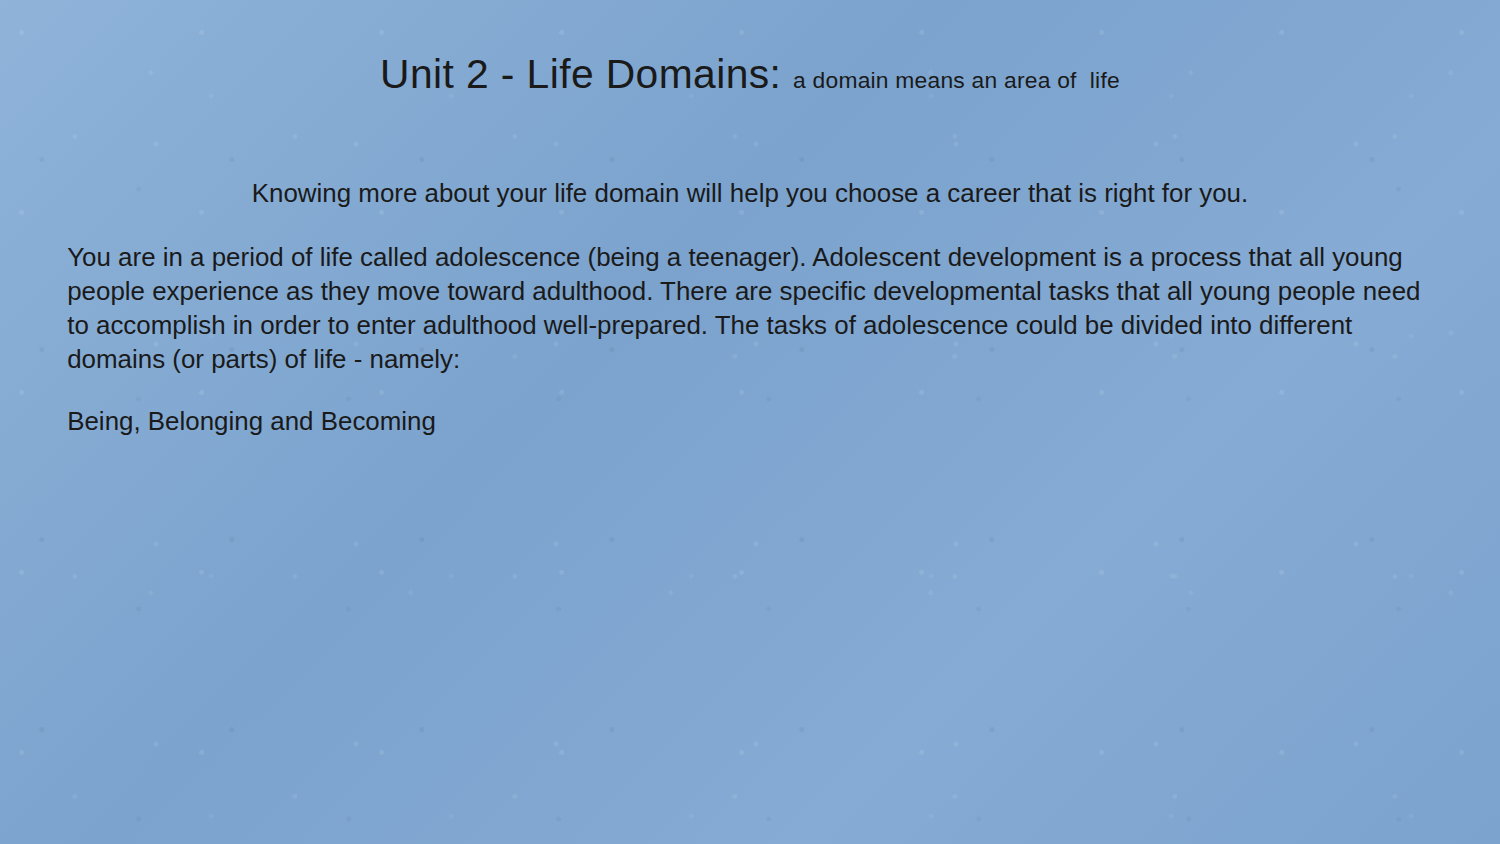Unit 2 - Life Domains: a domain means an area of life
Knowing more about your life domain will help you choose a career that is right for you.
You are in a period of life called adolescence (being a teenager). Adolescent development is a process that all young people experience as they move toward adulthood. There are specific developmental tasks that all young people need to accomplish in order to enter adulthood well-prepared. The tasks of adolescence could be divided into different domains (or parts) of life - namely:
Being, Belonging and Becoming